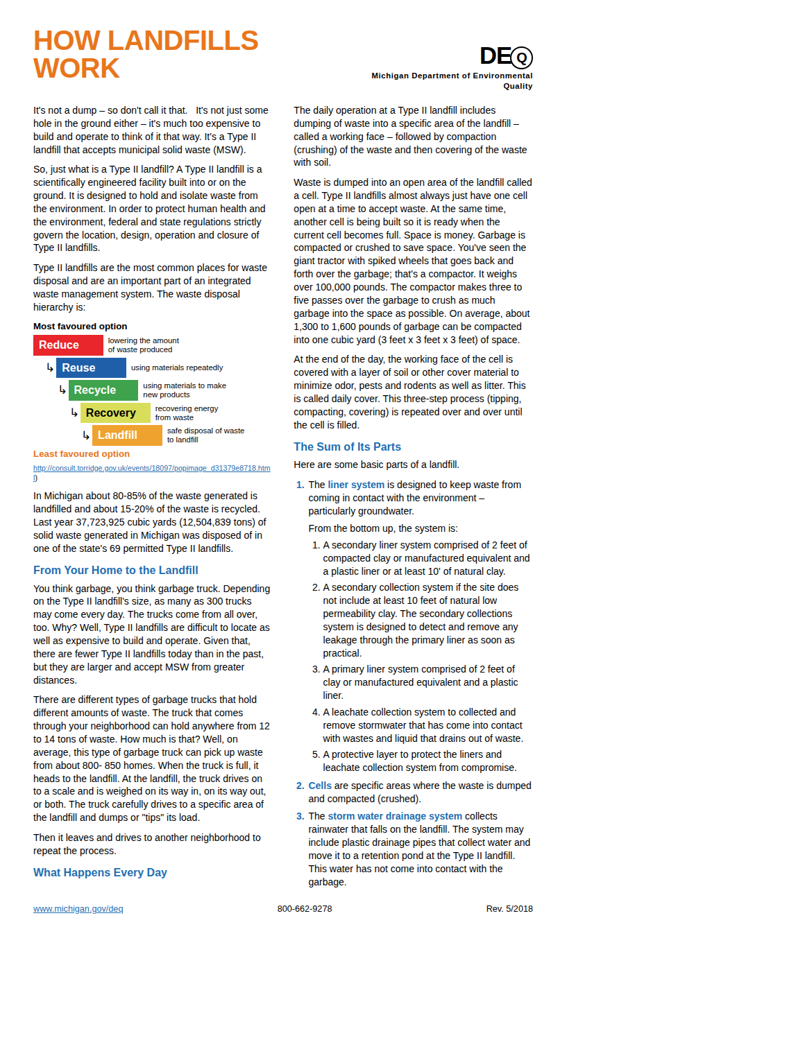HOW LANDFILLS WORK
DEQ
Michigan Department of Environmental Quality
It's not a dump – so don't call it that. It's not just some hole in the ground either – it's much too expensive to build and operate to think of it that way. It's a Type II landfill that accepts municipal solid waste (MSW).
So, just what is a Type II landfill? A Type II landfill is a scientifically engineered facility built into or on the ground. It is designed to hold and isolate waste from the environment. In order to protect human health and the environment, federal and state regulations strictly govern the location, design, operation and closure of Type II landfills.
Type II landfills are the most common places for waste disposal and are an important part of an integrated waste management system. The waste disposal hierarchy is:
Most favoured option
Reduce lowering the amount
of waste produced
↳ Reuse using materials repeatedly
↳ Recycle using materials to make
new products
↳ Recovery recovering energy
from waste
↳ Landfill safe disposal of waste
to landfill
Least favoured option
http://consult.torridge.gov.uk/events/18097/popimage_d31379e8718.html)
In Michigan about 80-85% of the waste generated is landfilled and about 15-20% of the waste is recycled. Last year 37,723,925 cubic yards (12,504,839 tons) of solid waste generated in Michigan was disposed of in one of the state's 69 permitted Type II landfills.
From Your Home to the Landfill
You think garbage, you think garbage truck. Depending on the Type II landfill's size, as many as 300 trucks may come every day. The trucks come from all over, too. Why? Well, Type II landfills are difficult to locate as well as expensive to build and operate. Given that, there are fewer Type II landfills today than in the past, but they are larger and accept MSW from greater distances.
There are different types of garbage trucks that hold different amounts of waste. The truck that comes through your neighborhood can hold anywhere from 12 to 14 tons of waste. How much is that? Well, on average, this type of garbage truck can pick up waste from about 800- 850 homes. When the truck is full, it heads to the landfill. At the landfill, the truck drives on to a scale and is weighed on its way in, on its way out, or both. The truck carefully drives to a specific area of the landfill and dumps or "tips" its load.
Then it leaves and drives to another neighborhood to repeat the process.
What Happens Every Day
The daily operation at a Type II landfill includes dumping of waste into a specific area of the landfill – called a working face – followed by compaction (crushing) of the waste and then covering of the waste with soil.
Waste is dumped into an open area of the landfill called a cell. Type II landfills almost always just have one cell open at a time to accept waste. At the same time, another cell is being built so it is ready when the current cell becomes full. Space is money. Garbage is compacted or crushed to save space. You've seen the giant tractor with spiked wheels that goes back and forth over the garbage; that's a compactor. It weighs over 100,000 pounds. The compactor makes three to five passes over the garbage to crush as much garbage into the space as possible. On average, about 1,300 to 1,600 pounds of garbage can be compacted into one cubic yard (3 feet x 3 feet x 3 feet) of space.
At the end of the day, the working face of the cell is covered with a layer of soil or other cover material to minimize odor, pests and rodents as well as litter. This is called daily cover. This three-step process (tipping, compacting, covering) is repeated over and over until the cell is filled.
The Sum of Its Parts
Here are some basic parts of a landfill.
The liner system is designed to keep waste from coming in contact with the environment – particularly groundwater.
From the bottom up, the system is:
A secondary liner system comprised of 2 feet of compacted clay or manufactured equivalent and a plastic liner or at least 10' of natural clay.
A secondary collection system if the site does not include at least 10 feet of natural low permeability clay. The secondary collections system is designed to detect and remove any leakage through the primary liner as soon as practical.
A primary liner system comprised of 2 feet of clay or manufactured equivalent and a plastic liner.
A leachate collection system to collected and remove stormwater that has come into contact with wastes and liquid that drains out of waste.
A protective layer to protect the liners and leachate collection system from compromise.
Cells are specific areas where the waste is dumped and compacted (crushed).
The storm water drainage system collects rainwater that falls on the landfill. The system may include plastic drainage pipes that collect water and move it to a retention pond at the Type II landfill. This water has not come into contact with the garbage.
www.michigan.gov/deq 800-662-9278 Rev. 5/2018